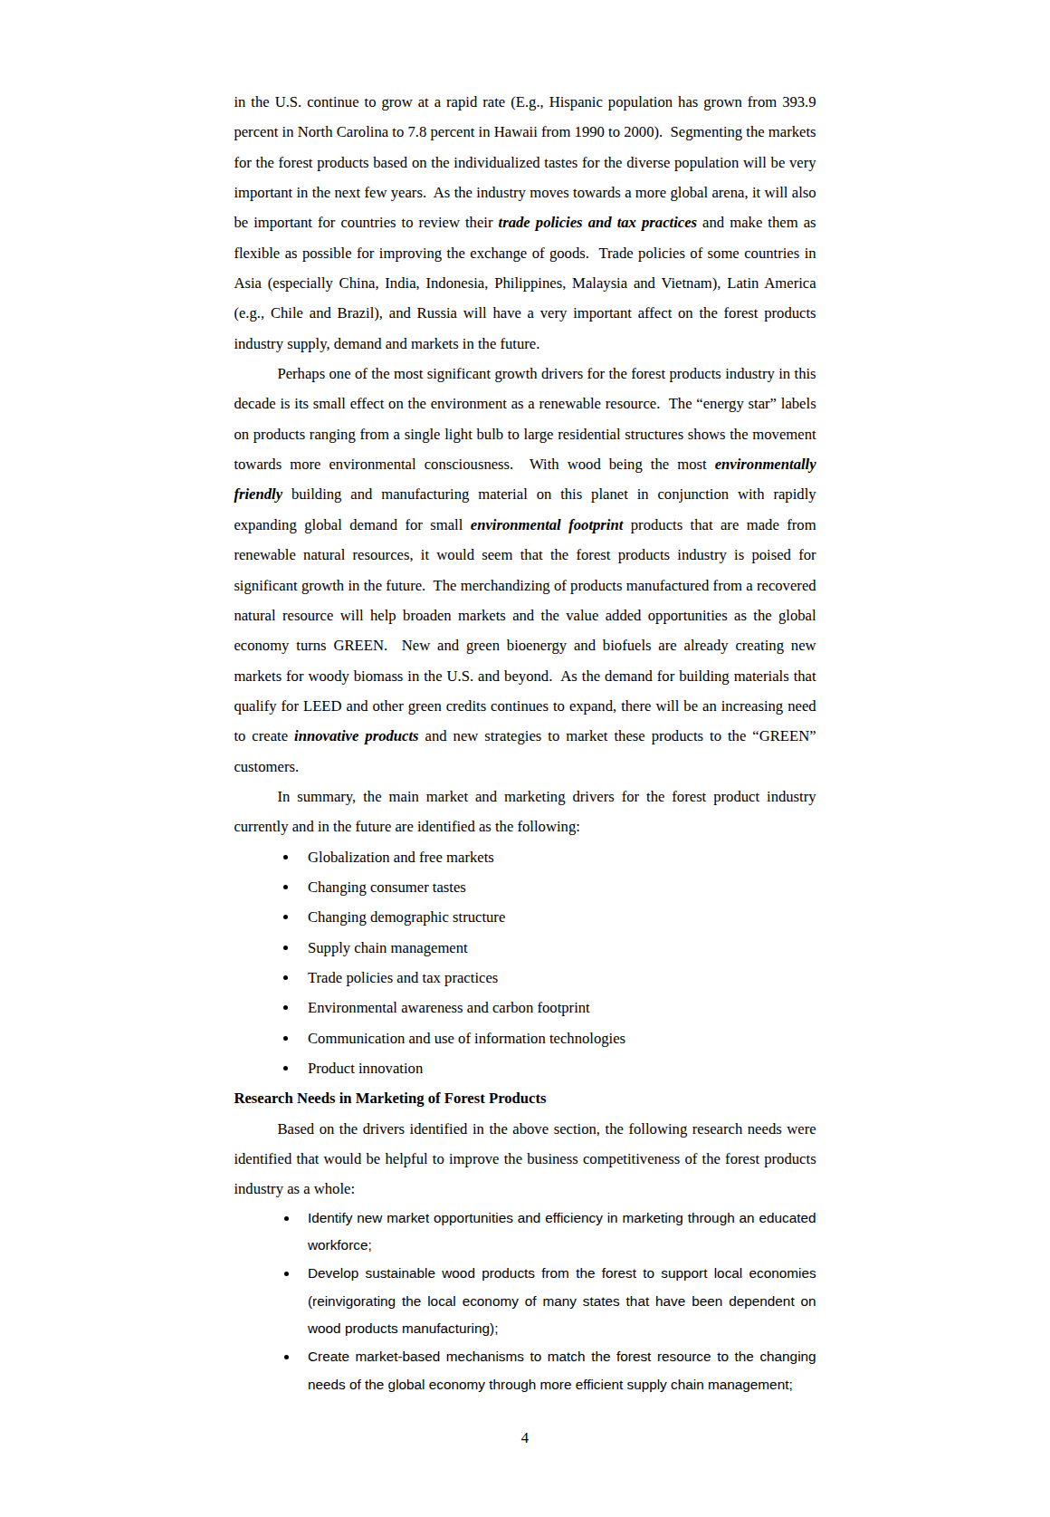in the U.S. continue to grow at a rapid rate (E.g., Hispanic population has grown from 393.9 percent in North Carolina to 7.8 percent in Hawaii from 1990 to 2000). Segmenting the markets for the forest products based on the individualized tastes for the diverse population will be very important in the next few years. As the industry moves towards a more global arena, it will also be important for countries to review their trade policies and tax practices and make them as flexible as possible for improving the exchange of goods. Trade policies of some countries in Asia (especially China, India, Indonesia, Philippines, Malaysia and Vietnam), Latin America (e.g., Chile and Brazil), and Russia will have a very important affect on the forest products industry supply, demand and markets in the future.
Perhaps one of the most significant growth drivers for the forest products industry in this decade is its small effect on the environment as a renewable resource. The “energy star” labels on products ranging from a single light bulb to large residential structures shows the movement towards more environmental consciousness. With wood being the most environmentally friendly building and manufacturing material on this planet in conjunction with rapidly expanding global demand for small environmental footprint products that are made from renewable natural resources, it would seem that the forest products industry is poised for significant growth in the future. The merchandizing of products manufactured from a recovered natural resource will help broaden markets and the value added opportunities as the global economy turns GREEN. New and green bioenergy and biofuels are already creating new markets for woody biomass in the U.S. and beyond. As the demand for building materials that qualify for LEED and other green credits continues to expand, there will be an increasing need to create innovative products and new strategies to market these products to the “GREEN” customers.
In summary, the main market and marketing drivers for the forest product industry currently and in the future are identified as the following:
Globalization and free markets
Changing consumer tastes
Changing demographic structure
Supply chain management
Trade policies and tax practices
Environmental awareness and carbon footprint
Communication and use of information technologies
Product innovation
Research Needs in Marketing of Forest Products
Based on the drivers identified in the above section, the following research needs were identified that would be helpful to improve the business competitiveness of the forest products industry as a whole:
Identify new market opportunities and efficiency in marketing through an educated workforce;
Develop sustainable wood products from the forest to support local economies (reinvigorating the local economy of many states that have been dependent on wood products manufacturing);
Create market-based mechanisms to match the forest resource to the changing needs of the global economy through more efficient supply chain management;
4